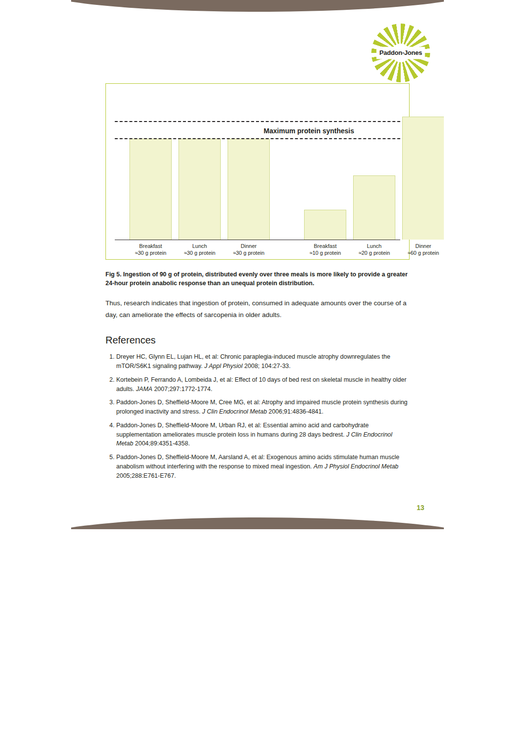Paddon-Jones
Maximum protein synthesis
Breakfast≈30 g protein
Lunch≈30 g protein
Dinner≈30 g protein
Breakfast≈10 g protein
Lunch≈20 g protein
Dinner≈60 g protein
Fig 5. Ingestion of 90 g of protein, distributed evenly over three meals is more likely to provide a greater 24-hour protein anabolic response than an unequal protein distribution.
Thus, research indicates that ingestion of protein, consumed in adequate amounts over the course of a day, can ameliorate the effects of sarcopenia in older adults.
References
Dreyer HC, Glynn EL, Lujan HL, et al: Chronic paraplegia-induced muscle atrophy downregulates the mTOR/S6K1 signaling pathway. J Appl Physiol 2008; 104:27-33.
Kortebein P, Ferrando A, Lombeida J, et al: Effect of 10 days of bed rest on skeletal muscle in healthy older adults. JAMA 2007;297:1772-1774.
Paddon-Jones D, Sheffield-Moore M, Cree MG, et al: Atrophy and impaired muscle protein synthesis during prolonged inactivity and stress. J Clin Endocrinol Metab 2006;91:4836-4841.
Paddon-Jones D, Sheffield-Moore M, Urban RJ, et al: Essential amino acid and carbohydrate supplementation ameliorates muscle protein loss in humans during 28 days bedrest. J Clin Endocrinol Metab 2004;89:4351-4358.
Paddon-Jones D, Sheffield-Moore M, Aarsland A, et al: Exogenous amino acids stimulate human muscle anabolism without interfering with the response to mixed meal ingestion. Am J Physiol Endocrinol Metab 2005;288:E761-E767.
13